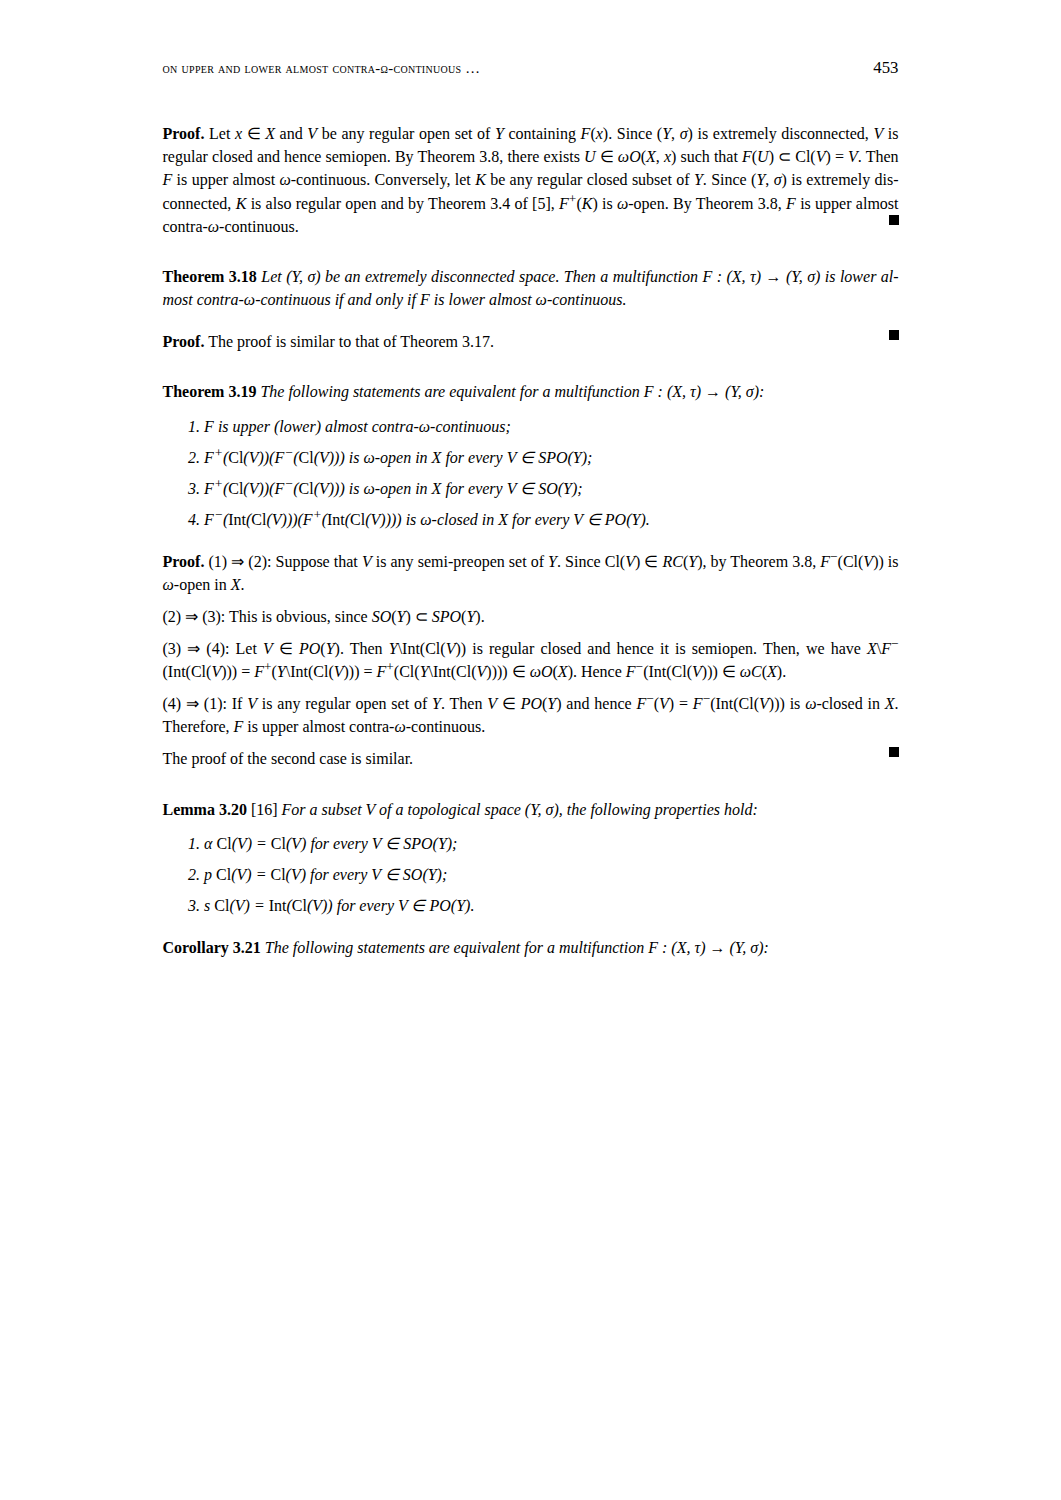on upper and lower almost contra-ω-continuous … 453
Proof. Let x ∈ X and V be any regular open set of Y containing F(x). Since (Y, σ) is extremely disconnected, V is regular closed and hence semiopen. By Theorem 3.8, there exists U ∈ ωO(X, x) such that F(U) ⊂ Cl(V) = V. Then F is upper almost ω-continuous. Conversely, let K be any regular closed subset of Y. Since (Y, σ) is extremely disconnected, K is also regular open and by Theorem 3.4 of [5], F+(K) is ω-open. By Theorem 3.8, F is upper almost contra-ω-continuous.
Theorem 3.18 Let (Y, σ) be an extremely disconnected space. Then a multifunction F : (X, τ) → (Y, σ) is lower almost contra-ω-continuous if and only if F is lower almost ω-continuous.
Proof. The proof is similar to that of Theorem 3.17.
Theorem 3.19 The following statements are equivalent for a multifunction F : (X, τ) → (Y, σ):
F is upper (lower) almost contra-ω-continuous;
F+(Cl(V))(F−(Cl(V))) is ω-open in X for every V ∈ SPO(Y);
F+(Cl(V))(F−(Cl(V))) is ω-open in X for every V ∈ SO(Y);
F−(Int(Cl(V)))(F+(Int(Cl(V)))) is ω-closed in X for every V ∈ PO(Y).
Proof. (1) ⇒ (2): Suppose that V is any semi-preopen set of Y. Since Cl(V) ∈ RC(Y), by Theorem 3.8, F−(Cl(V)) is ω-open in X.
(2) ⇒ (3): This is obvious, since SO(Y) ⊂ SPO(Y).
(3) ⇒ (4): Let V ∈ PO(Y). Then Y\Int(Cl(V)) is regular closed and hence it is semiopen. Then, we have X\F−(Int(Cl(V))) = F+(Y\Int(Cl(V))) = F+(Cl(Y\Int(Cl(V)))) ∈ ωO(X). Hence F−(Int(Cl(V))) ∈ ωC(X).
(4) ⇒ (1): If V is any regular open set of Y. Then V ∈ PO(Y) and hence F−(V) = F−(Int(Cl(V))) is ω-closed in X. Therefore, F is upper almost contra-ω-continuous.
The proof of the second case is similar.
Lemma 3.20 [16] For a subset V of a topological space (Y, σ), the following properties hold:
α Cl(V) = Cl(V) for every V ∈ SPO(Y);
p Cl(V) = Cl(V) for every V ∈ SO(Y);
s Cl(V) = Int(Cl(V)) for every V ∈ PO(Y).
Corollary 3.21 The following statements are equivalent for a multifunction F : (X, τ) → (Y, σ):